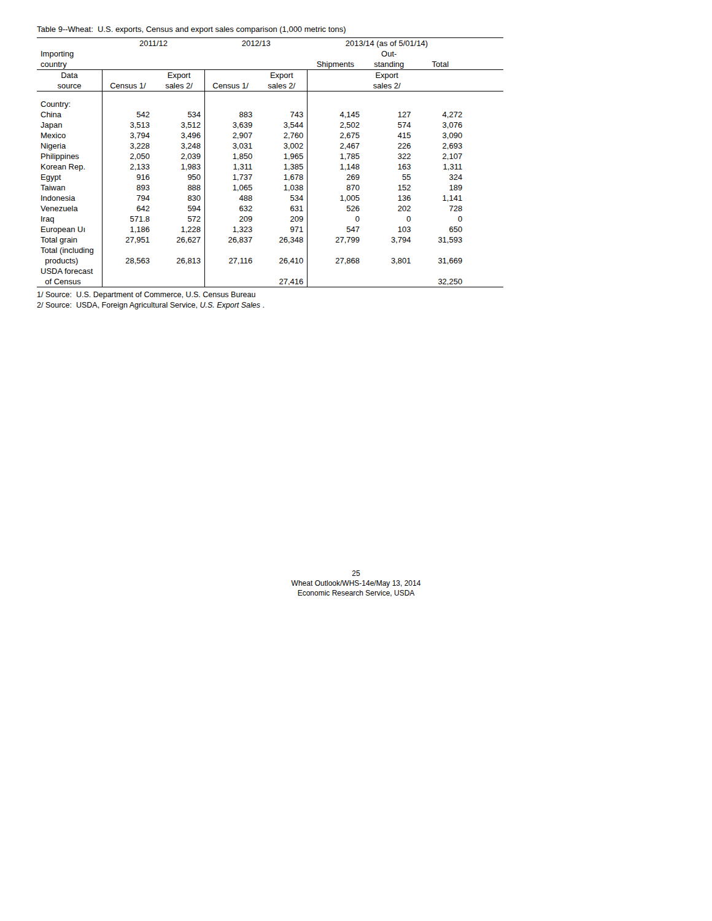Table 9--Wheat: U.S. exports, Census and export sales comparison (1,000 metric tons)
| | 2011/12 | 2012/13 | 2013/14 (as of 5/01/14) | |
| Importing | | | | | | Out- | | |
| country | | | | | Shipments | standing | Total | |
| Data | | Export | | Export | Export | |
| source | Census 1/ | sales 2/ | Census 1/ | sales 2/ | sales 2/ | |
| Country: | | | | | | | | |
| China | 542 | 534 | 883 | 743 | 4,145 | 127 | 4,272 | |
| Japan | 3,513 | 3,512 | 3,639 | 3,544 | 2,502 | 574 | 3,076 | |
| Mexico | 3,794 | 3,496 | 2,907 | 2,760 | 2,675 | 415 | 3,090 | |
| Nigeria | 3,228 | 3,248 | 3,031 | 3,002 | 2,467 | 226 | 2,693 | |
| Philippines | 2,050 | 2,039 | 1,850 | 1,965 | 1,785 | 322 | 2,107 | |
| Korean Rep. | 2,133 | 1,983 | 1,311 | 1,385 | 1,148 | 163 | 1,311 | |
| Egypt | 916 | 950 | 1,737 | 1,678 | 269 | 55 | 324 | |
| Taiwan | 893 | 888 | 1,065 | 1,038 | 870 | 152 | 189 | |
| Indonesia | 794 | 830 | 488 | 534 | 1,005 | 136 | 1,141 | |
| Venezuela | 642 | 594 | 632 | 631 | 526 | 202 | 728 | |
| Iraq | 571.8 | 572 | 209 | 209 | 0 | 0 | 0 | |
| European U ı | 1,186 | 1,228 | 1,323 | 971 | 547 | 103 | 650 | |
| Total grain | 27,951 | 26,627 | 26,837 | 26,348 | 27,799 | 3,794 | 31,593 | |
| Total (including | | | | | | | | |
| products) | 28,563 | 26,813 | 27,116 | 26,410 | 27,868 | 3,801 | 31,669 | |
| USDA forecast | | | | | | | | |
| of Census | | | | 27,416 | | | 32,250 | |
1/ Source: U.S. Department of Commerce, U.S. Census Bureau
2/ Source: USDA, Foreign Agricultural Service, U.S. Export Sales .
25
Wheat Outlook/WHS-14e/May 13, 2014
Economic Research Service, USDA